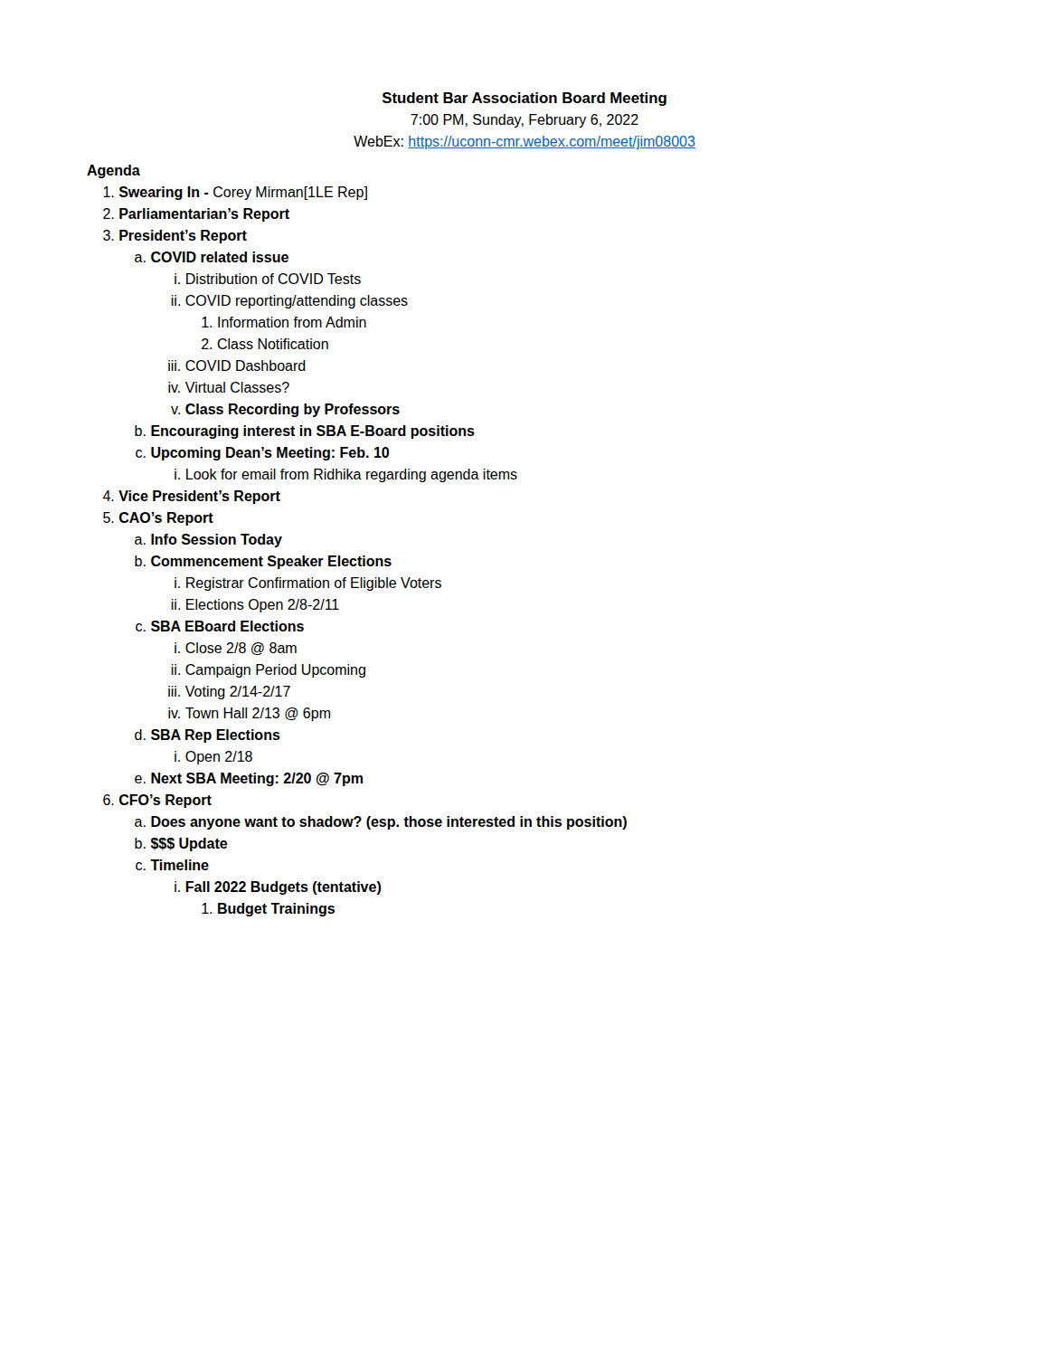Student Bar Association Board Meeting
7:00 PM, Sunday, February 6, 2022
WebEx: https://uconn-cmr.webex.com/meet/jim08003
Agenda
Swearing In - Corey Mirman[1LE Rep]
Parliamentarian’s Report
President’s Report
COVID related issue
Distribution of COVID Tests
COVID reporting/attending classes
Information from Admin
Class Notification
COVID Dashboard
Virtual Classes?
Class Recording by Professors
Encouraging interest in SBA E-Board positions
Upcoming Dean’s Meeting: Feb. 10
Look for email from Ridhika regarding agenda items
Vice President’s Report
CAO’s Report
Info Session Today
Commencement Speaker Elections
Registrar Confirmation of Eligible Voters
Elections Open 2/8-2/11
SBA EBoard Elections
Close 2/8 @ 8am
Campaign Period Upcoming
Voting 2/14-2/17
Town Hall 2/13 @ 6pm
SBA Rep Elections
Open 2/18
Next SBA Meeting: 2/20 @ 7pm
CFO’s Report
Does anyone want to shadow? (esp. those interested in this position)
$$$ Update
Timeline
Fall 2022 Budgets (tentative)
Budget Trainings